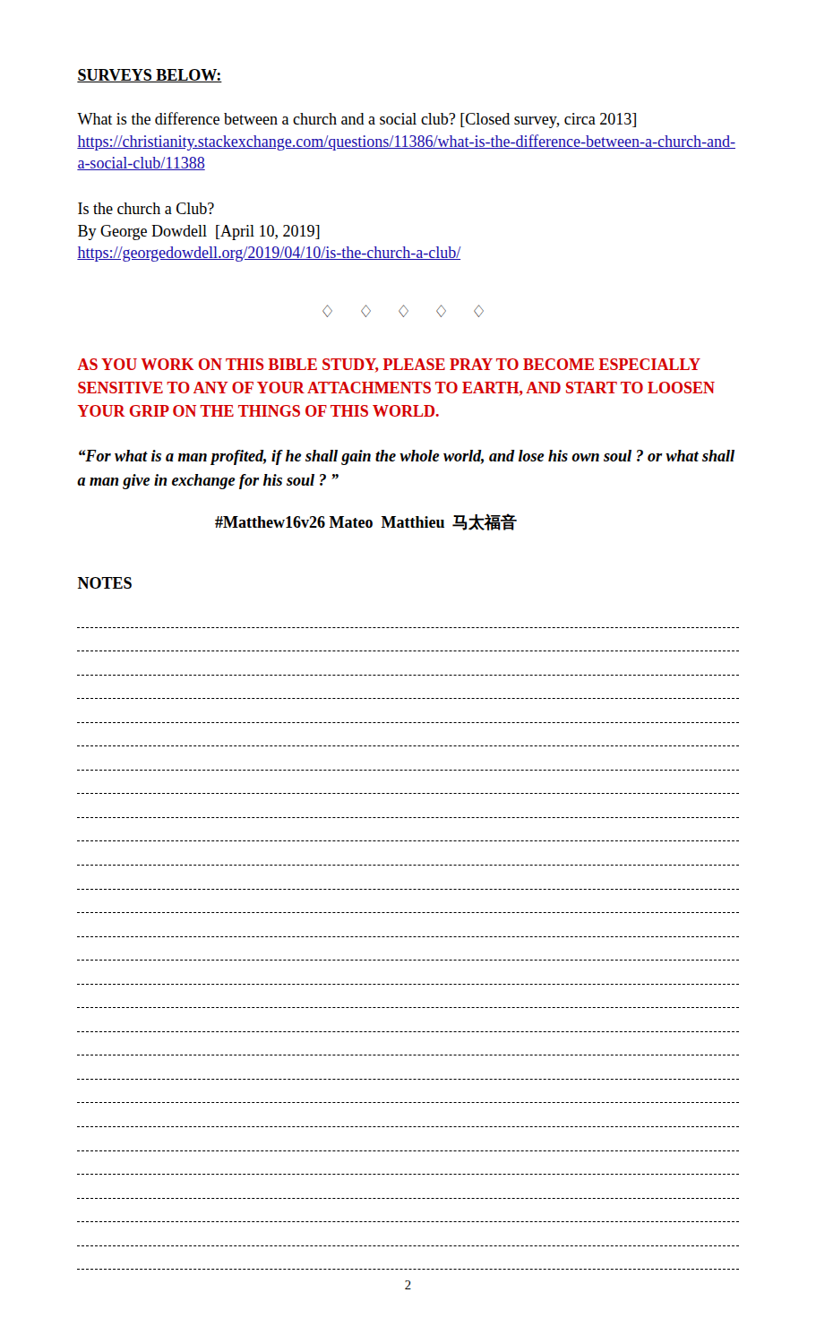SURVEYS BELOW:
What is the difference between a church and a social club? [Closed survey, circa 2013]
https://christianity.stackexchange.com/questions/11386/what-is-the-difference-between-a-church-and-a-social-club/11388
Is the church a Club?
By George Dowdell [April 10, 2019]
https://georgedowdell.org/2019/04/10/is-the-church-a-club/
♢ ♢ ♢ ♢ ♢
As you work on this Bible study, please pray to become especially sensitive to any of your attachments to earth, and start to loosen your grip on the things of this world.
“For what is a man profited, if he shall gain the whole world, and lose his own soul ? or what shall a man give in exchange for his soul ? ”
#Matthew16v26 Mateo Matthieu 马太福音
NOTES
2